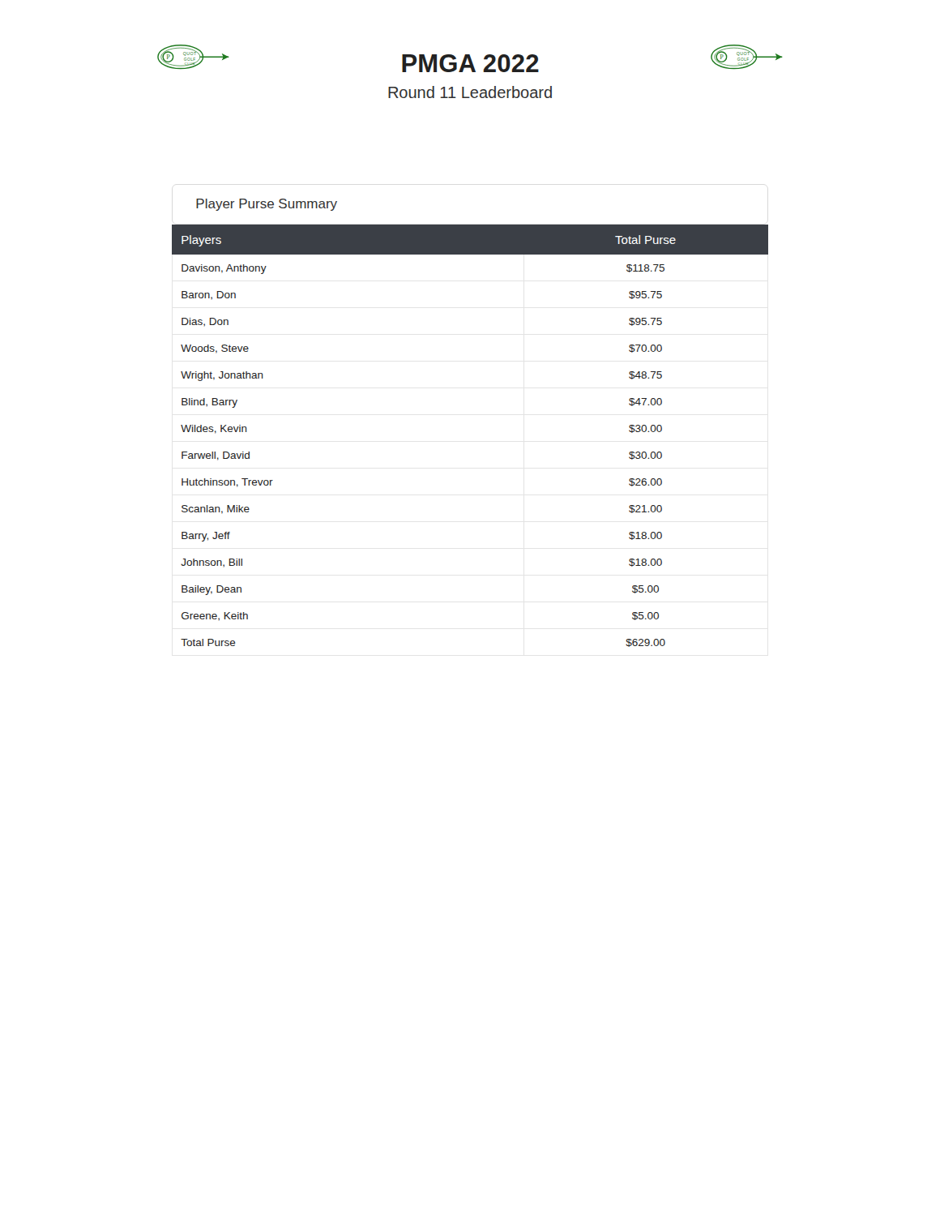P QUOT GOLF CLUB
P QUOT GOLF CLUB
PMGA 2022
Round 11 Leaderboard
Player Purse Summary
| Players | Total Purse |
| --- | --- |
| Davison, Anthony | $118.75 |
| Baron, Don | $95.75 |
| Dias, Don | $95.75 |
| Woods, Steve | $70.00 |
| Wright, Jonathan | $48.75 |
| Blind, Barry | $47.00 |
| Wildes, Kevin | $30.00 |
| Farwell, David | $30.00 |
| Hutchinson, Trevor | $26.00 |
| Scanlan, Mike | $21.00 |
| Barry, Jeff | $18.00 |
| Johnson, Bill | $18.00 |
| Bailey, Dean | $5.00 |
| Greene, Keith | $5.00 |
| Total Purse | $629.00 |